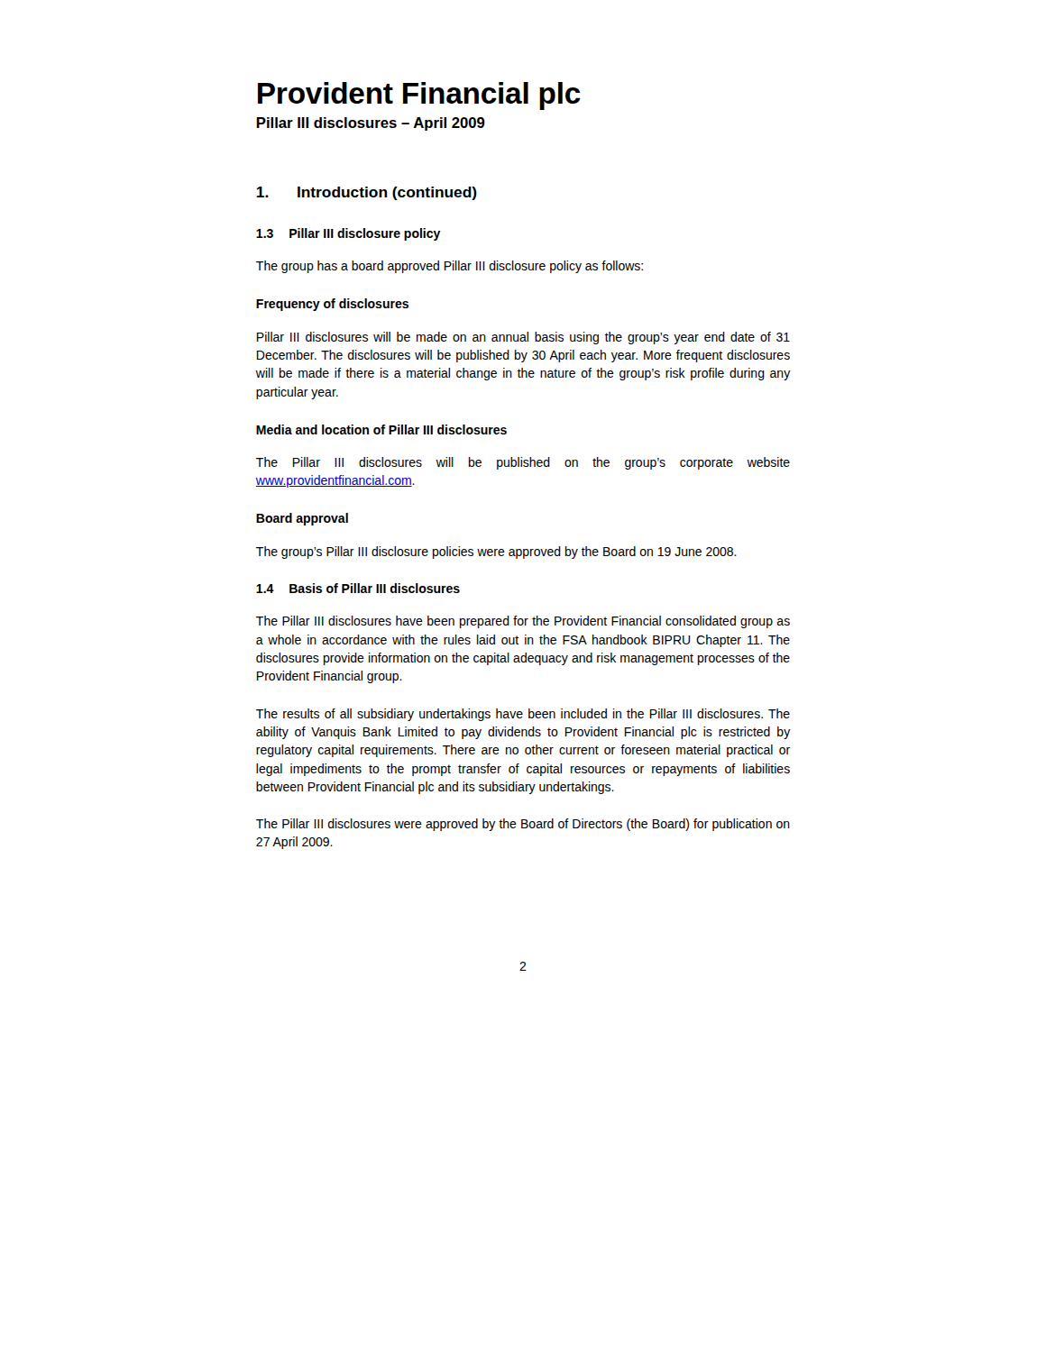Provident Financial plc
Pillar III disclosures – April 2009
1. Introduction (continued)
1.3 Pillar III disclosure policy
The group has a board approved Pillar III disclosure policy as follows:
Frequency of disclosures
Pillar III disclosures will be made on an annual basis using the group’s year end date of 31 December. The disclosures will be published by 30 April each year. More frequent disclosures will be made if there is a material change in the nature of the group’s risk profile during any particular year.
Media and location of Pillar III disclosures
The Pillar III disclosures will be published on the group’s corporate website www.providentfinancial.com.
Board approval
The group’s Pillar III disclosure policies were approved by the Board on 19 June 2008.
1.4 Basis of Pillar III disclosures
The Pillar III disclosures have been prepared for the Provident Financial consolidated group as a whole in accordance with the rules laid out in the FSA handbook BIPRU Chapter 11. The disclosures provide information on the capital adequacy and risk management processes of the Provident Financial group.
The results of all subsidiary undertakings have been included in the Pillar III disclosures. The ability of Vanquis Bank Limited to pay dividends to Provident Financial plc is restricted by regulatory capital requirements. There are no other current or foreseen material practical or legal impediments to the prompt transfer of capital resources or repayments of liabilities between Provident Financial plc and its subsidiary undertakings.
The Pillar III disclosures were approved by the Board of Directors (the Board) for publication on 27 April 2009.
2